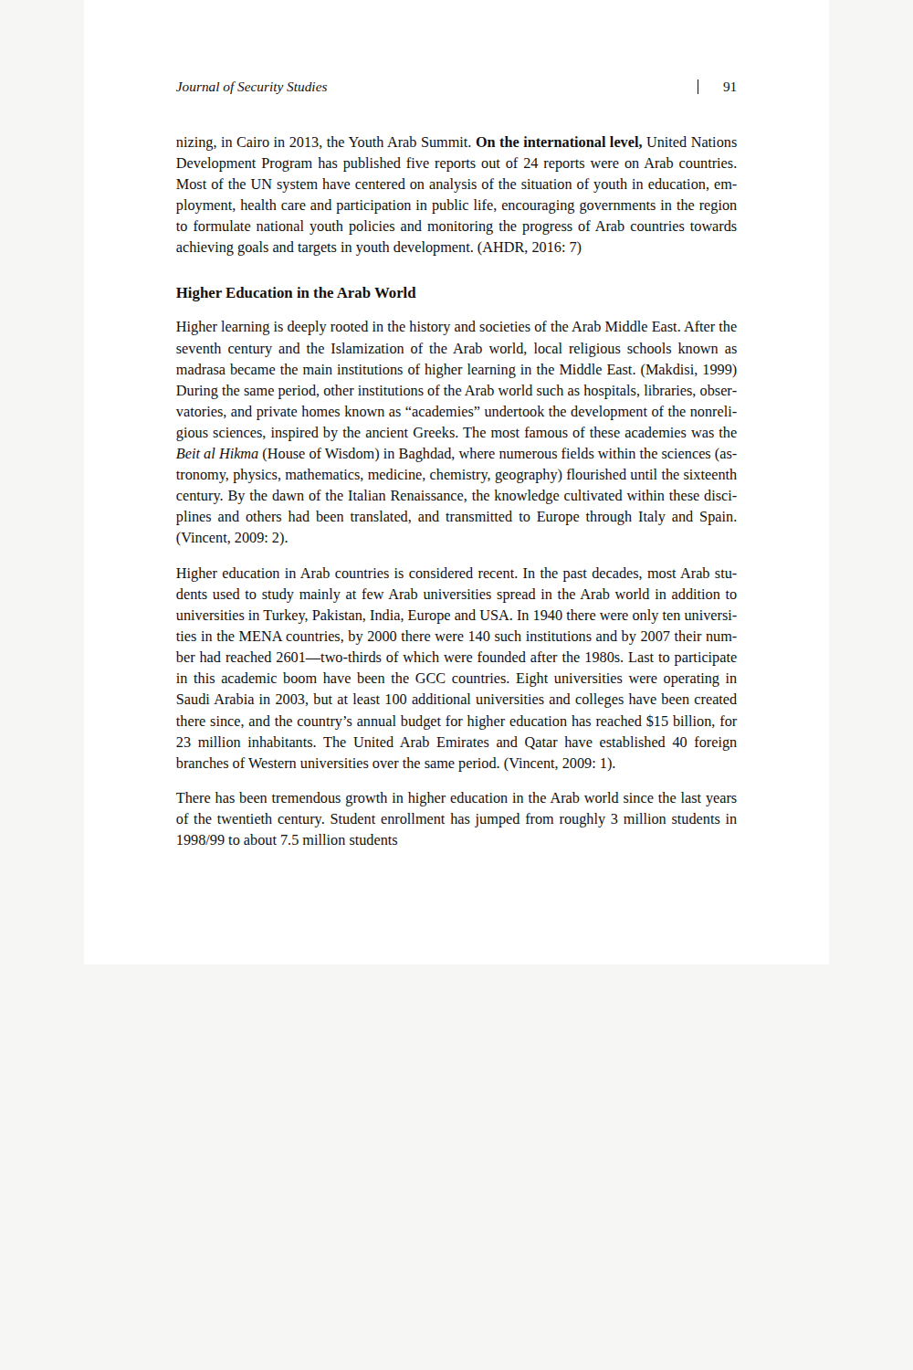Journal of Security Studies 91
nizing, in Cairo in 2013, the Youth Arab Summit. On the international level, United Nations Development Program has published five reports out of 24 reports were on Arab countries. Most of the UN system have centered on analysis of the situation of youth in education, employment, health care and participation in public life, encouraging governments in the region to formulate national youth policies and monitoring the progress of Arab countries towards achieving goals and targets in youth development. (AHDR, 2016: 7)
Higher Education in the Arab World
Higher learning is deeply rooted in the history and societies of the Arab Middle East. After the seventh century and the Islamization of the Arab world, local religious schools known as madrasa became the main institutions of higher learning in the Middle East. (Makdisi, 1999) During the same period, other institutions of the Arab world such as hospitals, libraries, observatories, and private homes known as “academies” undertook the development of the nonreligious sciences, inspired by the ancient Greeks. The most famous of these academies was the Beit al Hikma (House of Wisdom) in Baghdad, where numerous fields within the sciences (astronomy, physics, mathematics, medicine, chemistry, geography) flourished until the sixteenth century. By the dawn of the Italian Renaissance, the knowledge cultivated within these disciplines and others had been translated, and transmitted to Europe through Italy and Spain. (Vincent, 2009: 2).
Higher education in Arab countries is considered recent. In the past decades, most Arab students used to study mainly at few Arab universities spread in the Arab world in addition to universities in Turkey, Pakistan, India, Europe and USA. In 1940 there were only ten universities in the MENA countries, by 2000 there were 140 such institutions and by 2007 their number had reached 2601—two-thirds of which were founded after the 1980s. Last to participate in this academic boom have been the GCC countries. Eight universities were operating in Saudi Arabia in 2003, but at least 100 additional universities and colleges have been created there since, and the country’s annual budget for higher education has reached $15 billion, for 23 million inhabitants. The United Arab Emirates and Qatar have established 40 foreign branches of Western universities over the same period. (Vincent, 2009: 1).
There has been tremendous growth in higher education in the Arab world since the last years of the twentieth century. Student enrollment has jumped from roughly 3 million students in 1998/99 to about 7.5 million students